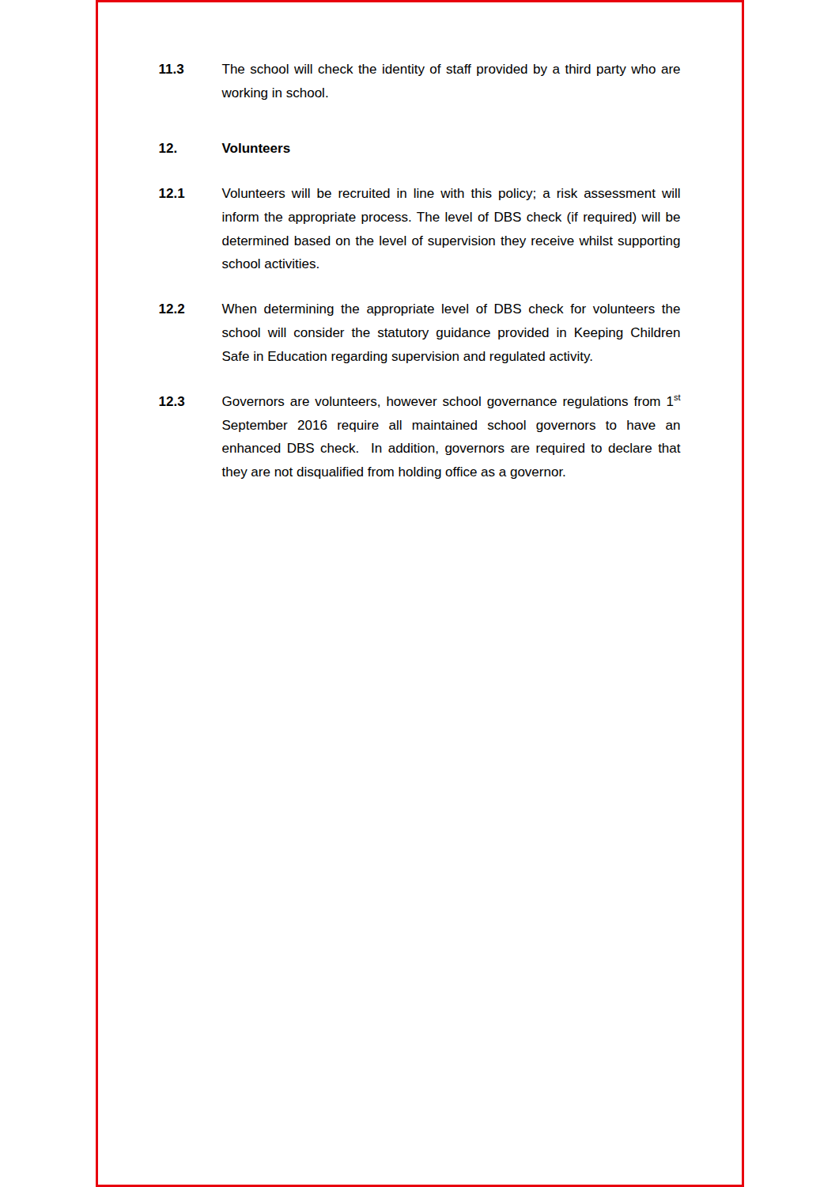11.3
The school will check the identity of staff provided by a third party who are working in school.
12. Volunteers
12.1
Volunteers will be recruited in line with this policy; a risk assessment will inform the appropriate process. The level of DBS check (if required) will be determined based on the level of supervision they receive whilst supporting school activities.
12.2
When determining the appropriate level of DBS check for volunteers the school will consider the statutory guidance provided in Keeping Children Safe in Education regarding supervision and regulated activity.
12.3
Governors are volunteers, however school governance regulations from 1st September 2016 require all maintained school governors to have an enhanced DBS check. In addition, governors are required to declare that they are not disqualified from holding office as a governor.